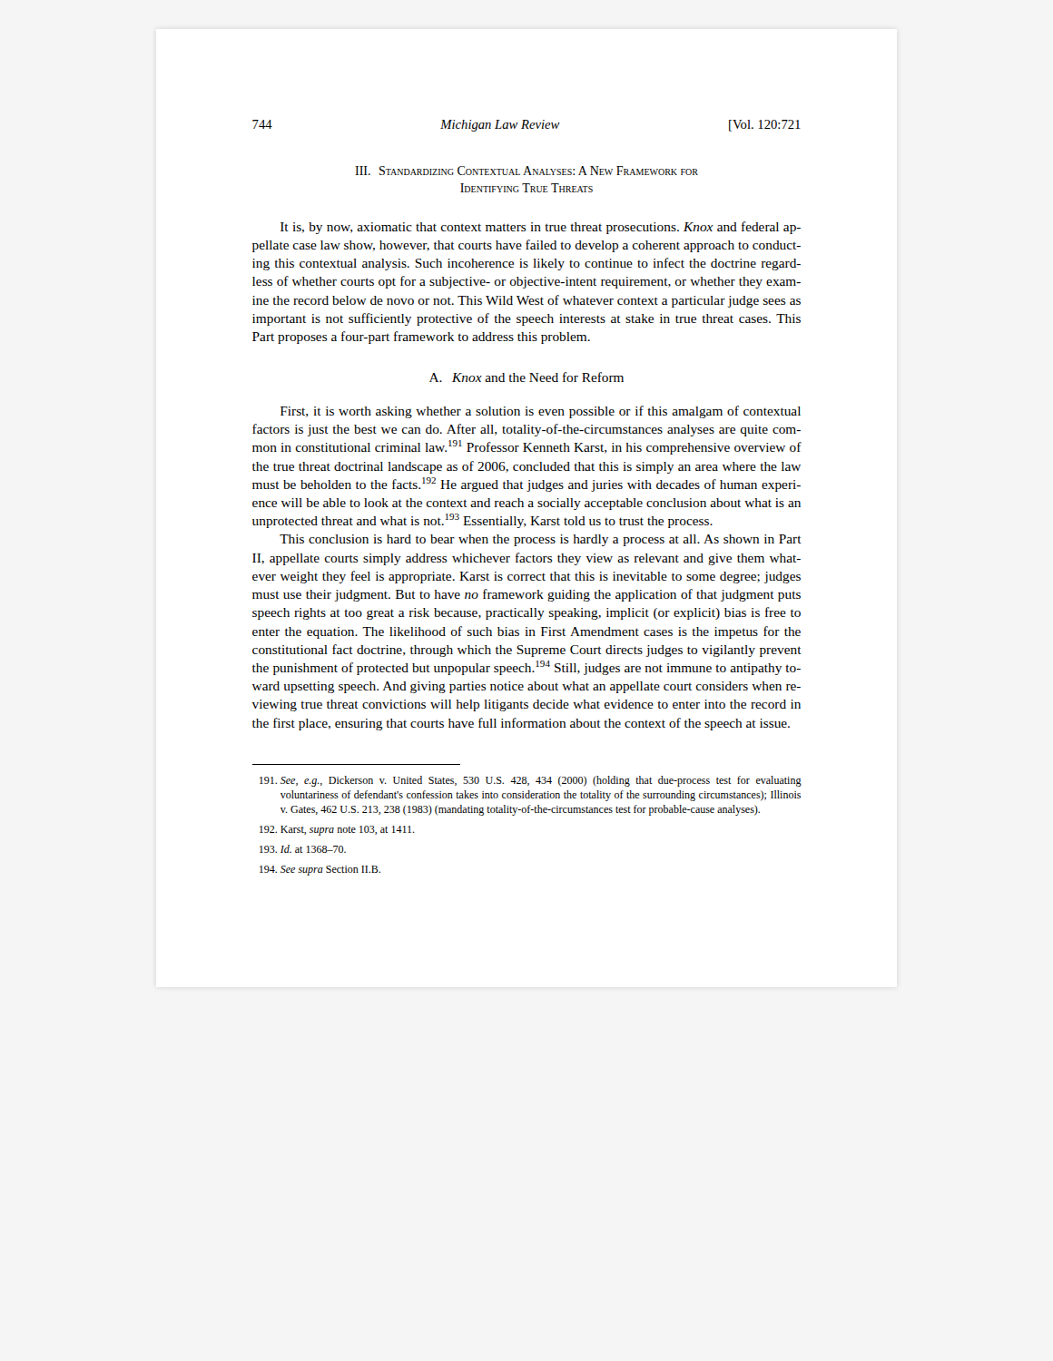744 Michigan Law Review [Vol. 120:721
III. Standardizing Contextual Analyses: A New Framework for
Identifying True Threats
It is, by now, axiomatic that context matters in true threat prosecutions. Knox and federal appellate case law show, however, that courts have failed to develop a coherent approach to conducting this contextual analysis. Such incoherence is likely to continue to infect the doctrine regardless of whether courts opt for a subjective- or objective-intent requirement, or whether they examine the record below de novo or not. This Wild West of whatever context a particular judge sees as important is not sufficiently protective of the speech interests at stake in true threat cases. This Part proposes a four-part framework to address this problem.
A. Knox and the Need for Reform
First, it is worth asking whether a solution is even possible or if this amalgam of contextual factors is just the best we can do. After all, totality-of-the-circumstances analyses are quite common in constitutional criminal law.191 Professor Kenneth Karst, in his comprehensive overview of the true threat doctrinal landscape as of 2006, concluded that this is simply an area where the law must be beholden to the facts.192 He argued that judges and juries with decades of human experience will be able to look at the context and reach a socially acceptable conclusion about what is an unprotected threat and what is not.193 Essentially, Karst told us to trust the process.
This conclusion is hard to bear when the process is hardly a process at all. As shown in Part II, appellate courts simply address whichever factors they view as relevant and give them whatever weight they feel is appropriate. Karst is correct that this is inevitable to some degree; judges must use their judgment. But to have no framework guiding the application of that judgment puts speech rights at too great a risk because, practically speaking, implicit (or explicit) bias is free to enter the equation. The likelihood of such bias in First Amendment cases is the impetus for the constitutional fact doctrine, through which the Supreme Court directs judges to vigilantly prevent the punishment of protected but unpopular speech.194 Still, judges are not immune to antipathy toward upsetting speech. And giving parties notice about what an appellate court considers when reviewing true threat convictions will help litigants decide what evidence to enter into the record in the first place, ensuring that courts have full information about the context of the speech at issue.
191. See, e.g., Dickerson v. United States, 530 U.S. 428, 434 (2000) (holding that due-process test for evaluating voluntariness of defendant's confession takes into consideration the totality of the surrounding circumstances); Illinois v. Gates, 462 U.S. 213, 238 (1983) (mandating totality-of-the-circumstances test for probable-cause analyses).
192. Karst, supra note 103, at 1411.
193. Id. at 1368–70.
194. See supra Section II.B.